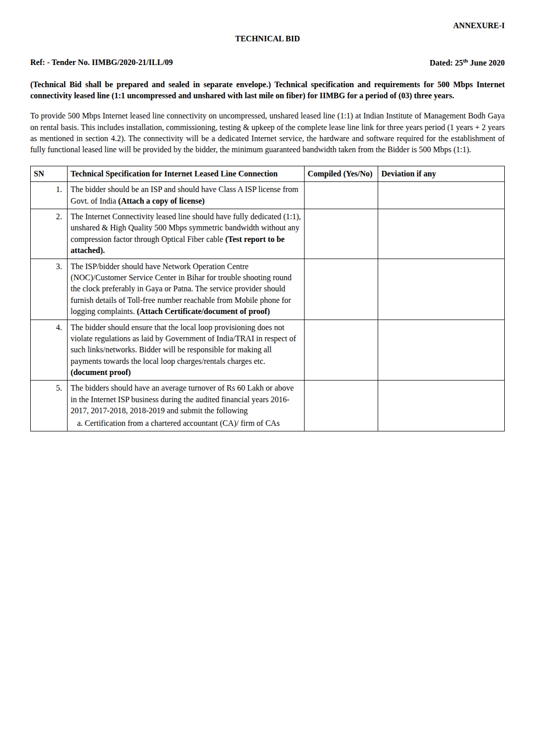ANNEXURE-I
TECHNICAL BID
Ref: - Tender No. IIMBG/2020-21/ILL/09 Dated: 25th June 2020
(Technical Bid shall be prepared and sealed in separate envelope.) Technical specification and requirements for 500 Mbps Internet connectivity leased line (1:1 uncompressed and unshared with last mile on fiber) for IIMBG for a period of (03) three years.
To provide 500 Mbps Internet leased line connectivity on uncompressed, unshared leased line (1:1) at Indian Institute of Management Bodh Gaya on rental basis. This includes installation, commissioning, testing & upkeep of the complete lease line link for three years period (1 years + 2 years as mentioned in section 4.2). The connectivity will be a dedicated Internet service, the hardware and software required for the establishment of fully functional leased line will be provided by the bidder, the minimum guaranteed bandwidth taken from the Bidder is 500 Mbps (1:1).
| SN | Technical Specification for Internet Leased Line Connection | Compiled (Yes/No) | Deviation if any |
| --- | --- | --- | --- |
| 1. | The bidder should be an ISP and should have Class A ISP license from Govt. of India (Attach a copy of license) | | |
| 2. | The Internet Connectivity leased line should have fully dedicated (1:1), unshared & High Quality 500 Mbps symmetric bandwidth without any compression factor through Optical Fiber cable (Test report to be attached). | | |
| 3. | The ISP/bidder should have Network Operation Centre (NOC)/Customer Service Center in Bihar for trouble shooting round the clock preferably in Gaya or Patna. The service provider should furnish details of Toll-free number reachable from Mobile phone for logging complaints. (Attach Certificate/document of proof) | | |
| 4. | The bidder should ensure that the local loop provisioning does not violate regulations as laid by Government of India/TRAI in respect of such links/networks. Bidder will be responsible for making all payments towards the local loop charges/rentals charges etc. (document proof) | | |
| 5. | The bidders should have an average turnover of Rs 60 Lakh or above in the Internet ISP business during the audited financial years 2016-2017, 2017-2018, 2018-2019 and submit the following Certification from a chartered accountant (CA)/ firm of CAs | | |